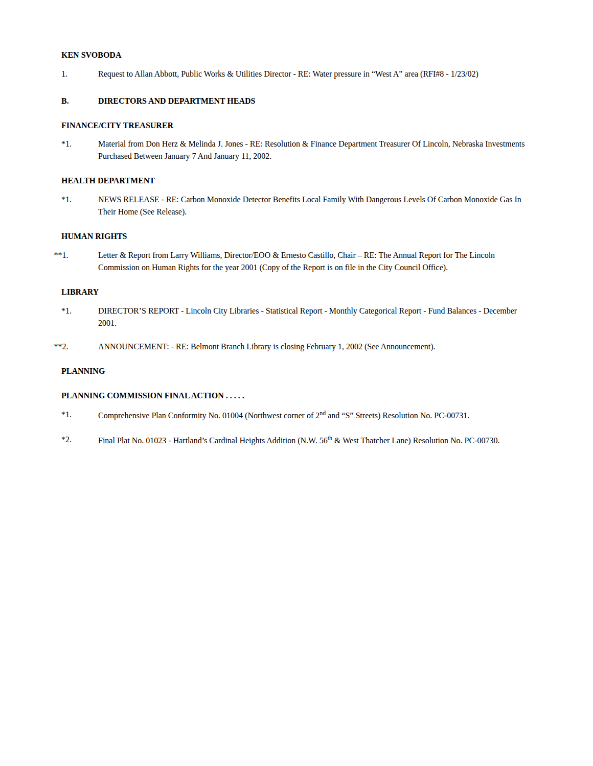KEN SVOBODA
1.
Request to Allan Abbott, Public Works & Utilities Director - RE: Water pressure in “West A” area (RFI#8 - 1/23/02)
B.
DIRECTORS AND DEPARTMENT HEADS
FINANCE/CITY TREASURER
*1.
Material from Don Herz & Melinda J. Jones - RE: Resolution & Finance Department Treasurer Of Lincoln, Nebraska Investments Purchased Between January 7 And January 11, 2002.
HEALTH DEPARTMENT
*1.
NEWS RELEASE - RE: Carbon Monoxide Detector Benefits Local Family With Dangerous Levels Of Carbon Monoxide Gas In Their Home (See Release).
HUMAN RIGHTS
**1.
Letter & Report from Larry Williams, Director/EOO & Ernesto Castillo, Chair – RE: The Annual Report for The Lincoln Commission on Human Rights for the year 2001 (Copy of the Report is on file in the City Council Office).
LIBRARY
*1.
DIRECTOR’S REPORT - Lincoln City Libraries - Statistical Report - Monthly Categorical Report - Fund Balances - December 2001.
**2.
ANNOUNCEMENT: - RE: Belmont Branch Library is closing February 1, 2002 (See Announcement).
PLANNING
PLANNING COMMISSION FINAL ACTION . . . . .
*1.
Comprehensive Plan Conformity No. 01004 (Northwest corner of 2nd and “S” Streets) Resolution No. PC-00731.
*2.
Final Plat No. 01023 - Hartland’s Cardinal Heights Addition (N.W. 56th & West Thatcher Lane) Resolution No. PC-00730.